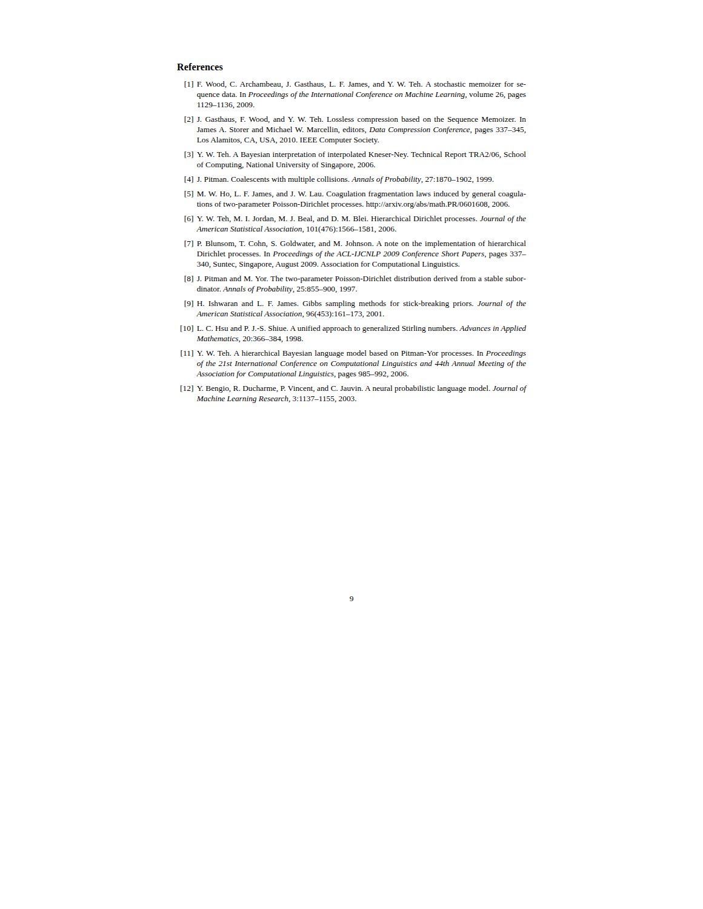References
[1] F. Wood, C. Archambeau, J. Gasthaus, L. F. James, and Y. W. Teh. A stochastic memoizer for sequence data. In Proceedings of the International Conference on Machine Learning, volume 26, pages 1129–1136, 2009.
[2] J. Gasthaus, F. Wood, and Y. W. Teh. Lossless compression based on the Sequence Memoizer. In James A. Storer and Michael W. Marcellin, editors, Data Compression Conference, pages 337–345, Los Alamitos, CA, USA, 2010. IEEE Computer Society.
[3] Y. W. Teh. A Bayesian interpretation of interpolated Kneser-Ney. Technical Report TRA2/06, School of Computing, National University of Singapore, 2006.
[4] J. Pitman. Coalescents with multiple collisions. Annals of Probability, 27:1870–1902, 1999.
[5] M. W. Ho, L. F. James, and J. W. Lau. Coagulation fragmentation laws induced by general coagulations of two-parameter Poisson-Dirichlet processes. http://arxiv.org/abs/math.PR/0601608, 2006.
[6] Y. W. Teh, M. I. Jordan, M. J. Beal, and D. M. Blei. Hierarchical Dirichlet processes. Journal of the American Statistical Association, 101(476):1566–1581, 2006.
[7] P. Blunsom, T. Cohn, S. Goldwater, and M. Johnson. A note on the implementation of hierarchical Dirichlet processes. In Proceedings of the ACL-IJCNLP 2009 Conference Short Papers, pages 337–340, Suntec, Singapore, August 2009. Association for Computational Linguistics.
[8] J. Pitman and M. Yor. The two-parameter Poisson-Dirichlet distribution derived from a stable subordinator. Annals of Probability, 25:855–900, 1997.
[9] H. Ishwaran and L. F. James. Gibbs sampling methods for stick-breaking priors. Journal of the American Statistical Association, 96(453):161–173, 2001.
[10] L. C. Hsu and P. J.-S. Shiue. A unified approach to generalized Stirling numbers. Advances in Applied Mathematics, 20:366–384, 1998.
[11] Y. W. Teh. A hierarchical Bayesian language model based on Pitman-Yor processes. In Proceedings of the 21st International Conference on Computational Linguistics and 44th Annual Meeting of the Association for Computational Linguistics, pages 985–992, 2006.
[12] Y. Bengio, R. Ducharme, P. Vincent, and C. Jauvin. A neural probabilistic language model. Journal of Machine Learning Research, 3:1137–1155, 2003.
9